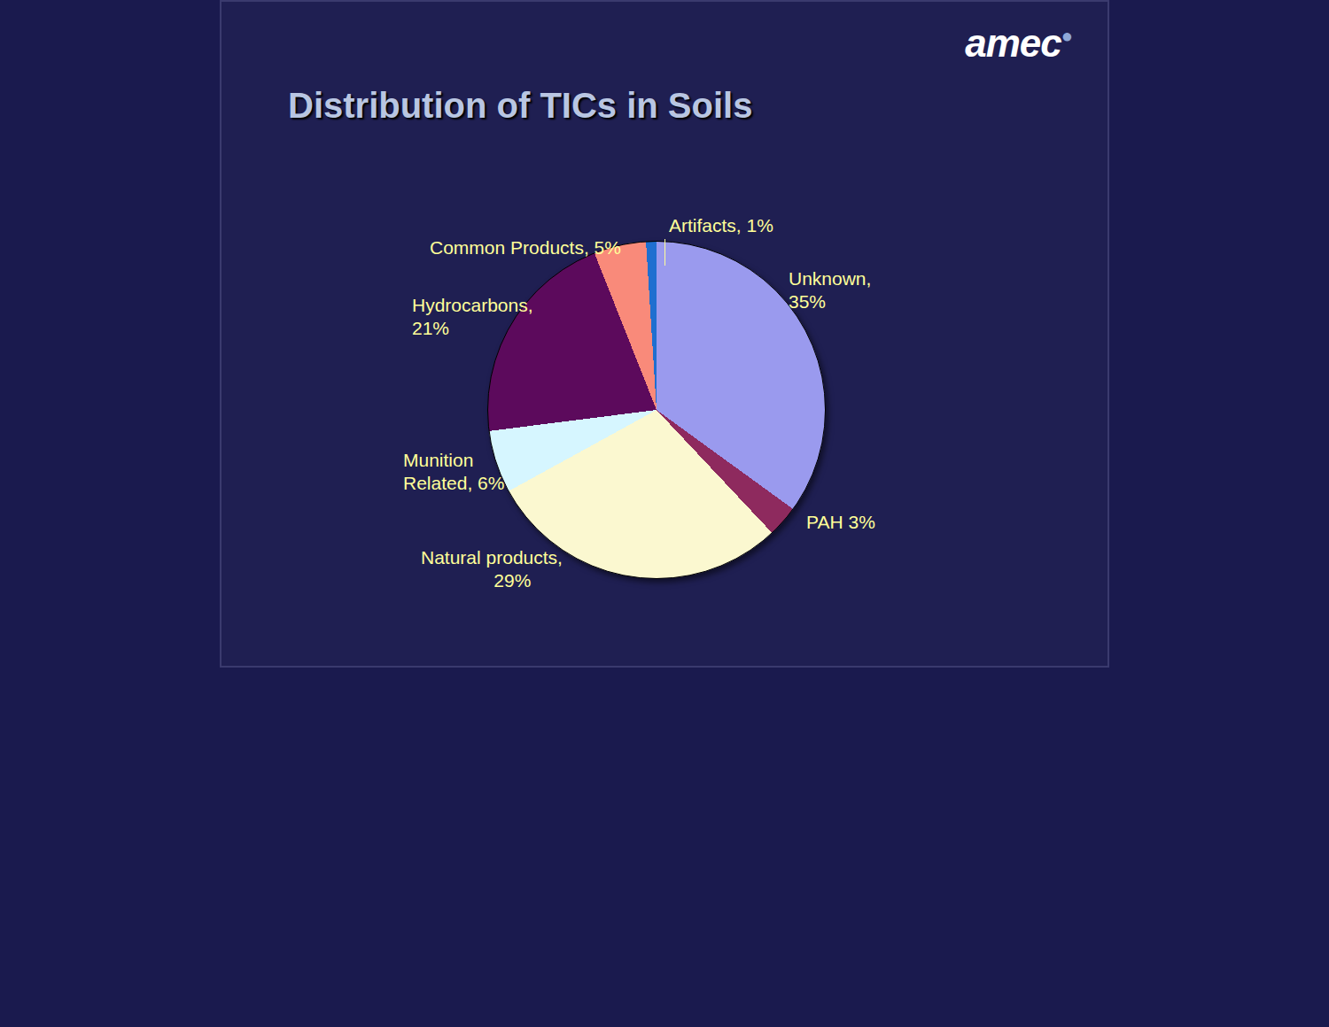amec●
Distribution of TICs in Soils
Artifacts, 1%
Unknown,
35%
PAH 3%
Natural products,
29%
Munition
Related, 6%
Hydrocarbons,
21%
Common Products, 5%